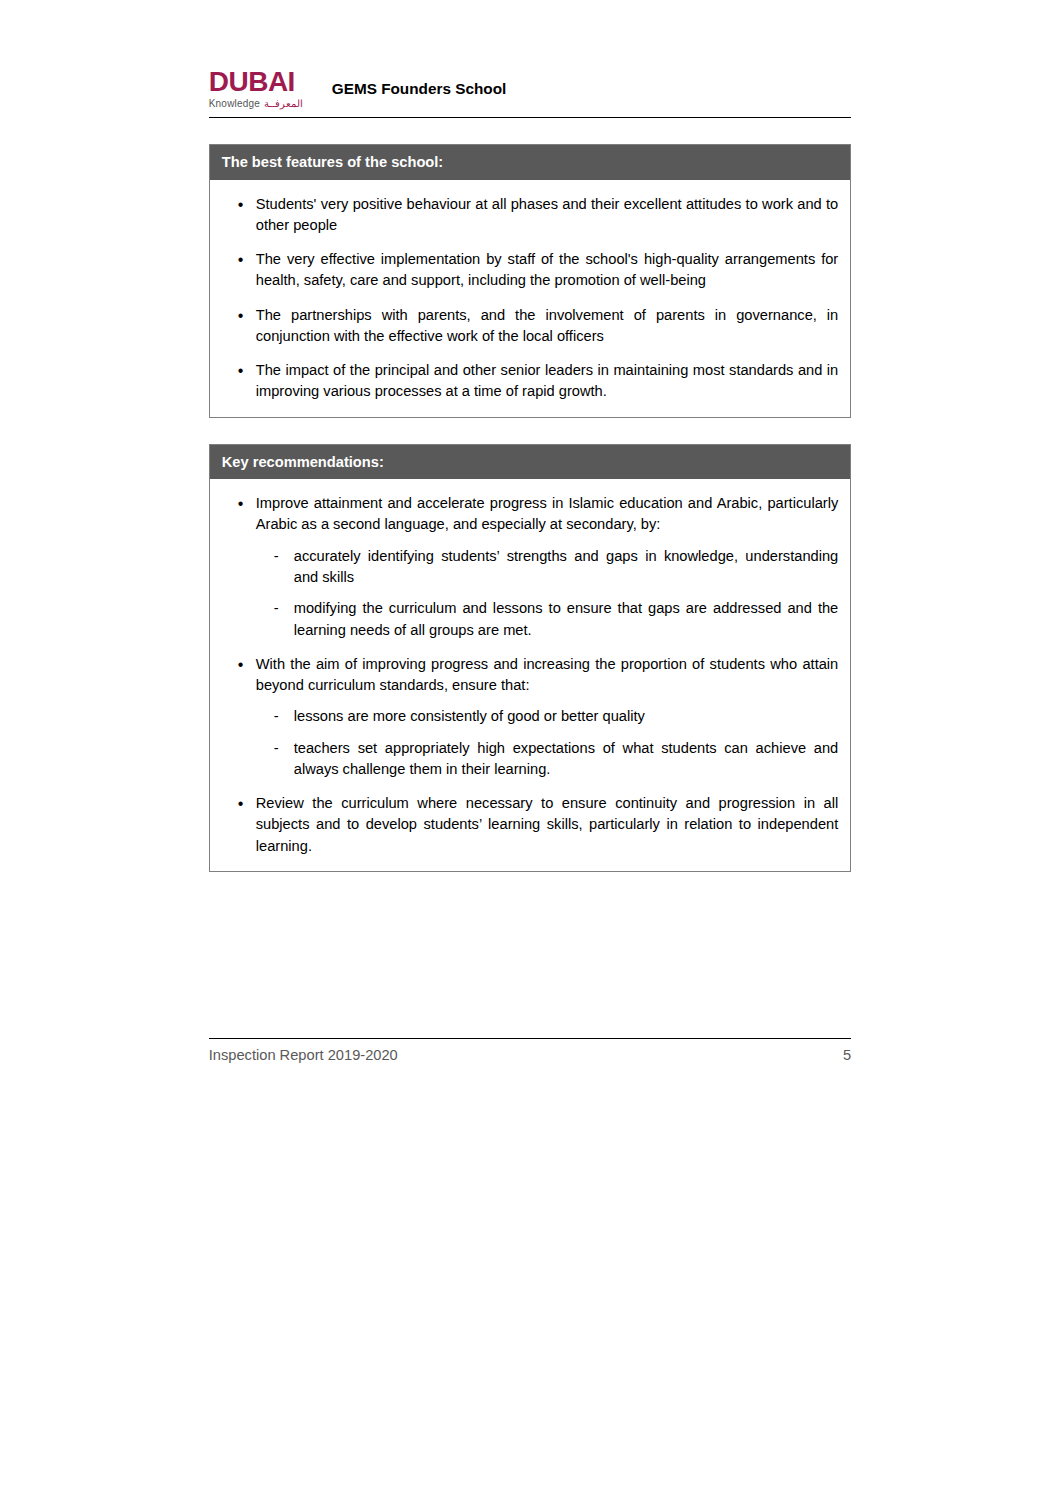DUBAI
Knowledge المعرفــة
GEMS Founders School
The best features of the school:
Students' very positive behaviour at all phases and their excellent attitudes to work and to other people
The very effective implementation by staff of the school's high-quality arrangements for health, safety, care and support, including the promotion of well-being
The partnerships with parents, and the involvement of parents in governance, in conjunction with the effective work of the local officers
The impact of the principal and other senior leaders in maintaining most standards and in improving various processes at a time of rapid growth.
Key recommendations:
Improve attainment and accelerate progress in Islamic education and Arabic, particularly Arabic as a second language, and especially at secondary, by:
accurately identifying students’ strengths and gaps in knowledge, understanding and skills
modifying the curriculum and lessons to ensure that gaps are addressed and the learning needs of all groups are met.
With the aim of improving progress and increasing the proportion of students who attain beyond curriculum standards, ensure that:
lessons are more consistently of good or better quality
teachers set appropriately high expectations of what students can achieve and always challenge them in their learning.
Review the curriculum where necessary to ensure continuity and progression in all subjects and to develop students’ learning skills, particularly in relation to independent learning.
Inspection Report 2019-2020 5